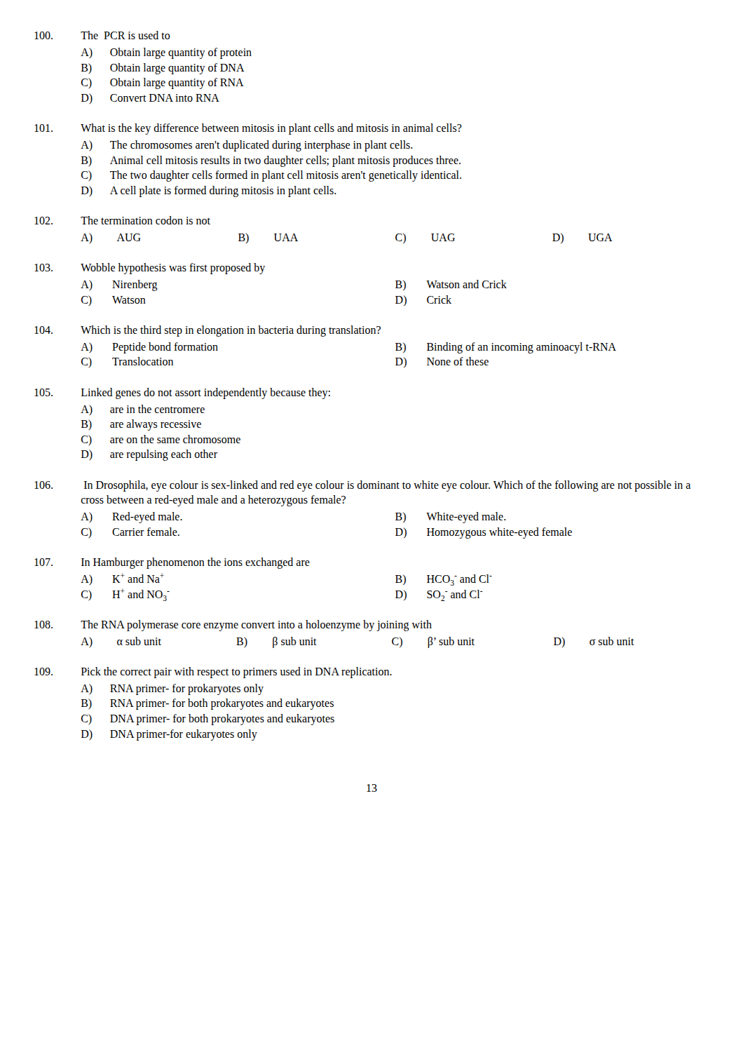100. The PCR is used to
A) Obtain large quantity of protein
B) Obtain large quantity of DNA
C) Obtain large quantity of RNA
D) Convert DNA into RNA
101. What is the key difference between mitosis in plant cells and mitosis in animal cells?
A) The chromosomes aren't duplicated during interphase in plant cells.
B) Animal cell mitosis results in two daughter cells; plant mitosis produces three.
C) The two daughter cells formed in plant cell mitosis aren't genetically identical.
D) A cell plate is formed during mitosis in plant cells.
102. The termination codon is not
| A) | AUG | B) | UAA | C) | UAG | D) | UGA |
103. Wobble hypothesis was first proposed by
| A) | Nirenberg | B) | Watson and Crick |
| C) | Watson | D) | Crick |
104. Which is the third step in elongation in bacteria during translation?
| A) | Peptide bond formation | B) | Binding of an incoming aminoacyl t-RNA |
| C) | Translocation | D) | None of these |
105. Linked genes do not assort independently because they:
A) are in the centromere
B) are always recessive
C) are on the same chromosome
D) are repulsing each other
106. In Drosophila, eye colour is sex-linked and red eye colour is dominant to white eye colour. Which of the following are not possible in a cross between a red-eyed male and a heterozygous female?
| A) | Red-eyed male. | B) | White-eyed male. |
| C) | Carrier female. | D) | Homozygous white-eyed female |
107. In Hamburger phenomenon the ions exchanged are
| A) | K + and Na + | B) | HCO 3 - and Cl - |
| C) | H + and NO 3 - | D) | SO 2 - and Cl - |
108. The RNA polymerase core enzyme convert into a holoenzyme by joining with
| A) | α sub unit | B) | β sub unit | C) | β’ sub unit | D) | σ sub unit |
109. Pick the correct pair with respect to primers used in DNA replication.
A) RNA primer- for prokaryotes only
B) RNA primer- for both prokaryotes and eukaryotes
C) DNA primer- for both prokaryotes and eukaryotes
D) DNA primer-for eukaryotes only
13